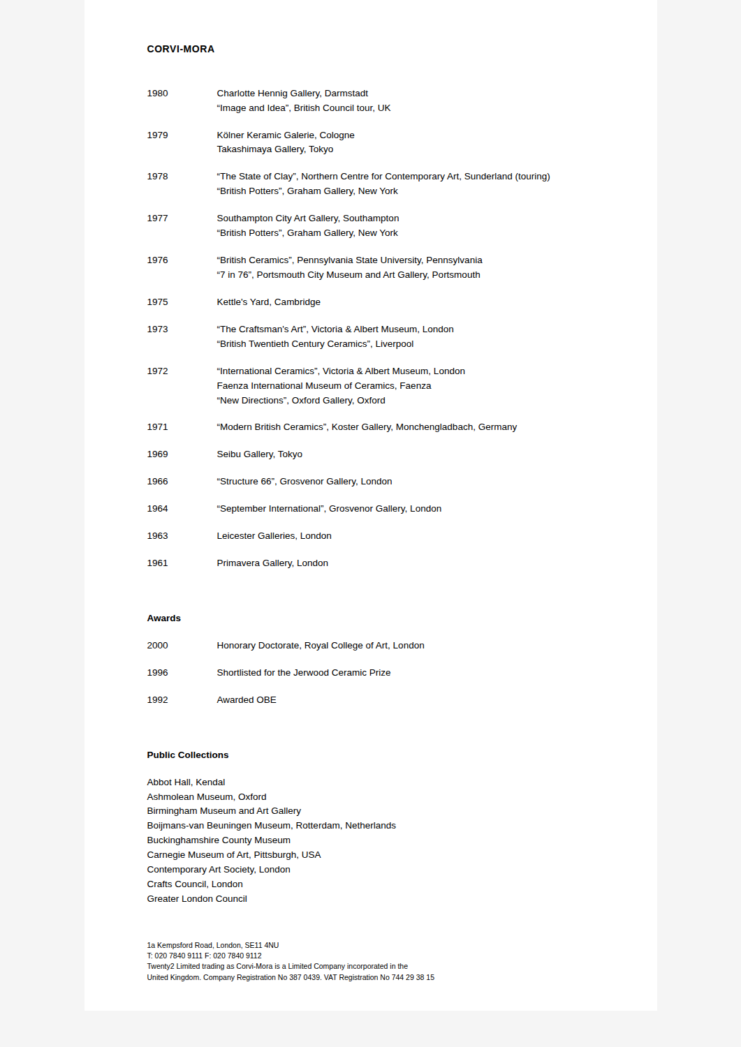CORVI-MORA
| 1980 | Charlotte Hennig Gallery, Darmstadt “Image and Idea”, British Council tour, UK |
| 1979 | Kölner Keramic Galerie, Cologne Takashimaya Gallery, Tokyo |
| 1978 | “The State of Clay”, Northern Centre for Contemporary Art, Sunderland (touring) “British Potters”, Graham Gallery, New York |
| 1977 | Southampton City Art Gallery, Southampton “British Potters”, Graham Gallery, New York |
| 1976 | “British Ceramics”, Pennsylvania State University, Pennsylvania “7 in 76”, Portsmouth City Museum and Art Gallery, Portsmouth |
| 1975 | Kettle's Yard, Cambridge |
| 1973 | “The Craftsman's Art”, Victoria & Albert Museum, London “British Twentieth Century Ceramics”, Liverpool |
| 1972 | “International Ceramics”, Victoria & Albert Museum, London Faenza International Museum of Ceramics, Faenza “New Directions”, Oxford Gallery, Oxford |
| 1971 | “Modern British Ceramics”, Koster Gallery, Monchengladbach, Germany |
| 1969 | Seibu Gallery, Tokyo |
| 1966 | “Structure 66”, Grosvenor Gallery, London |
| 1964 | “September International”, Grosvenor Gallery, London |
| 1963 | Leicester Galleries, London |
| 1961 | Primavera Gallery, London |
Awards
| 2000 | Honorary Doctorate, Royal College of Art, London |
| 1996 | Shortlisted for the Jerwood Ceramic Prize |
| 1992 | Awarded OBE |
Public Collections
Abbot Hall, Kendal
Ashmolean Museum, Oxford
Birmingham Museum and Art Gallery
Boijmans-van Beuningen Museum, Rotterdam, Netherlands
Buckinghamshire County Museum
Carnegie Museum of Art, Pittsburgh, USA
Contemporary Art Society, London
Crafts Council, London
Greater London Council
1a Kempsford Road, London, SE11 4NU
T: 020 7840 9111 F: 020 7840 9112
Twenty2 Limited trading as Corvi-Mora is a Limited Company incorporated in the
United Kingdom. Company Registration No 387 0439. VAT Registration No 744 29 38 15